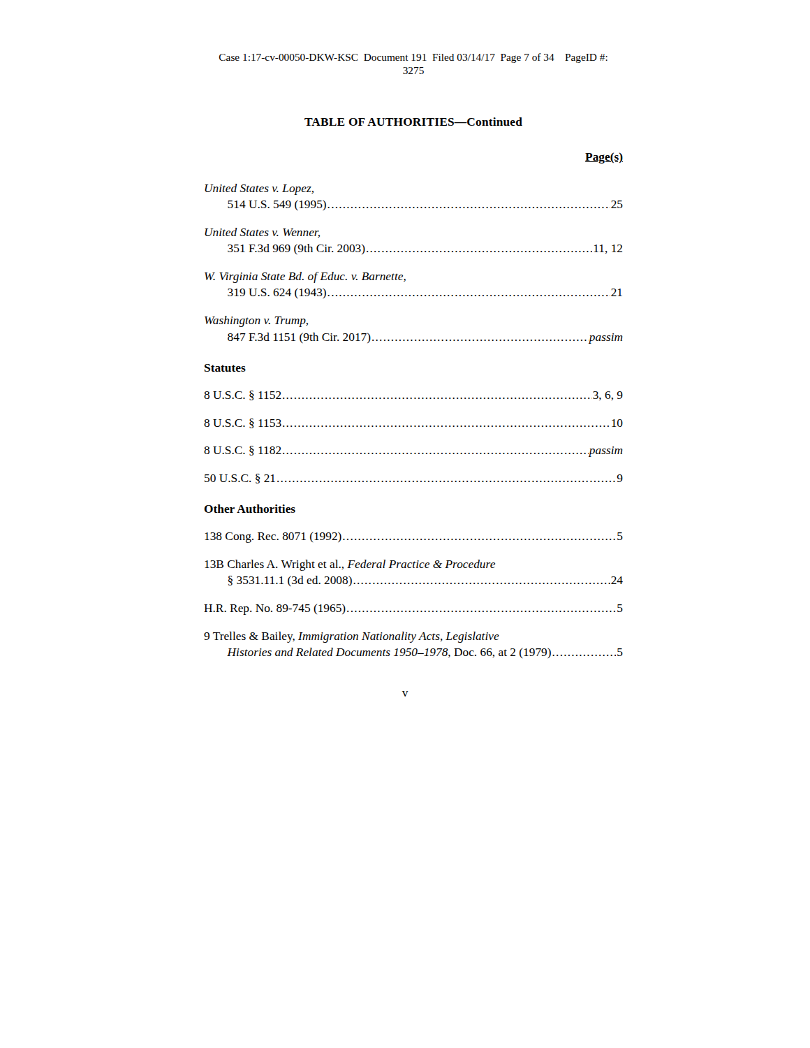Case 1:17-cv-00050-DKW-KSC Document 191 Filed 03/14/17 Page 7 of 34 PageID #:
3275
TABLE OF AUTHORITIES—Continued
Page(s)
United States v. Lopez,
514 U.S. 549 (1995) ......................................................................................... 25
United States v. Wenner,
351 F.3d 969 (9th Cir. 2003) ....................................................................... 11, 12
W. Virginia State Bd. of Educ. v. Barnette,
319 U.S. 624 (1943) ......................................................................................... 21
Washington v. Trump,
847 F.3d 1151 (9th Cir. 2017) ..................................................................... passim
Statutes
8 U.S.C. § 1152 ................................................................................................. 3, 6, 9
8 U.S.C. § 1153 ................................................................................................... 10
8 U.S.C. § 1182 ............................................................................................... passim
50 U.S.C. § 21 ....................................................................................................... 9
Other Authorities
138 Cong. Rec. 8071 (1992) ....................................................................................... 5
13B Charles A. Wright et al., Federal Practice & Procedure
§ 3531.11.1 (3d ed. 2008) ................................................................................... 24
H.R. Rep. No. 89-745 (1965) ..................................................................................... 5
9 Trelles & Bailey, Immigration Nationality Acts, Legislative
Histories and Related Documents 1950–1978, Doc. 66, at 2 (1979) ................... 5
v